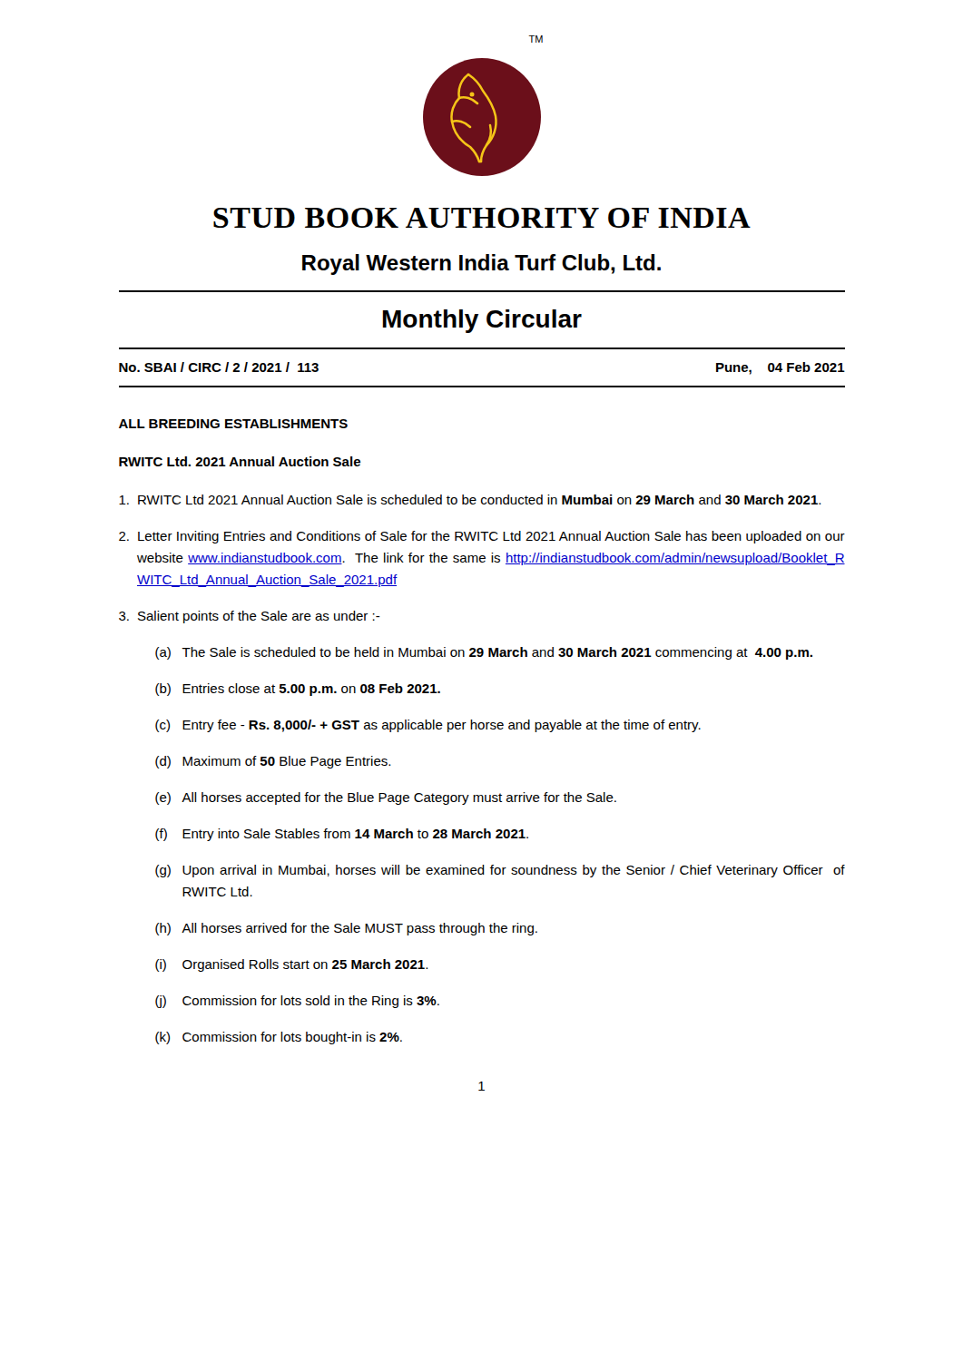TM
STUD BOOK AUTHORITY OF INDIA
Royal Western India Turf Club, Ltd.
Monthly Circular
No. SBAI / CIRC / 2 / 2021 / 113 Pune, 04 Feb 2021
ALL BREEDING ESTABLISHMENTS
RWITC Ltd. 2021 Annual Auction Sale
1. RWITC Ltd 2021 Annual Auction Sale is scheduled to be conducted in Mumbai on 29 March and 30 March 2021.
2. Letter Inviting Entries and Conditions of Sale for the RWITC Ltd 2021 Annual Auction Sale has been uploaded on our website www.indianstudbook.com. The link for the same is http://indianstudbook.com/admin/newsupload/Booklet_RWITC_Ltd_Annual_Auction_Sale_2021.pdf
3. Salient points of the Sale are as under :-
(a) The Sale is scheduled to be held in Mumbai on 29 March and 30 March 2021 commencing at 4.00 p.m.
(b) Entries close at 5.00 p.m. on 08 Feb 2021.
(c) Entry fee - Rs. 8,000/- + GST as applicable per horse and payable at the time of entry.
(d) Maximum of 50 Blue Page Entries.
(e) All horses accepted for the Blue Page Category must arrive for the Sale.
(f) Entry into Sale Stables from 14 March to 28 March 2021.
(g) Upon arrival in Mumbai, horses will be examined for soundness by the Senior / Chief Veterinary Officer of RWITC Ltd.
(h) All horses arrived for the Sale MUST pass through the ring.
(i) Organised Rolls start on 25 March 2021.
(j) Commission for lots sold in the Ring is 3%.
(k) Commission for lots bought-in is 2%.
1